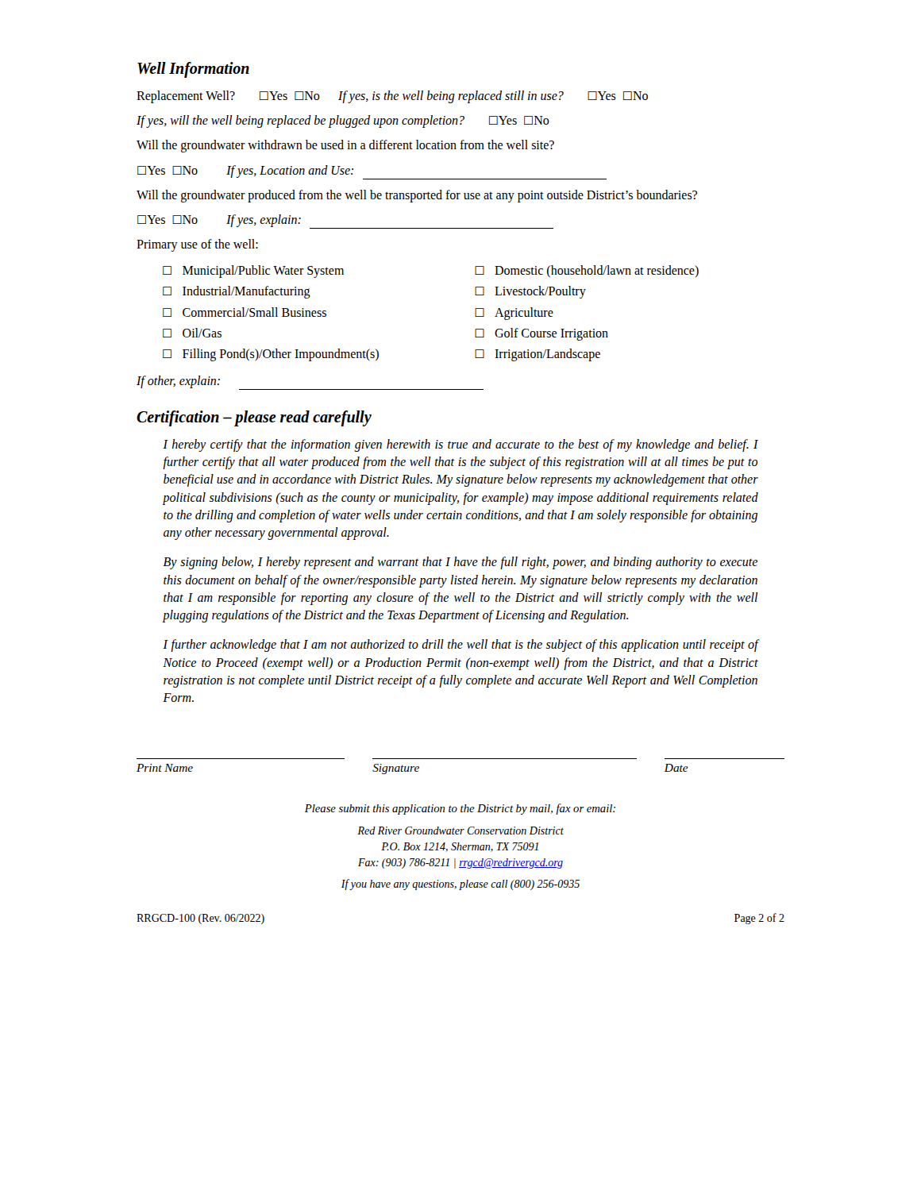Well Information
Replacement Well? ☐Yes ☐No If yes, is the well being replaced still in use? ☐Yes ☐No
If yes, will the well being replaced be plugged upon completion? ☐Yes ☐No
Will the groundwater withdrawn be used in a different location from the well site?
☐Yes ☐No If yes, Location and Use:
Will the groundwater produced from the well be transported for use at any point outside District’s boundaries?
☐Yes ☐No If yes, explain:
Primary use of the well:
| ☐ | Municipal/Public Water System | ☐ | Domestic (household/lawn at residence) |
| ☐ | Industrial/Manufacturing | ☐ | Livestock/Poultry |
| ☐ | Commercial/Small Business | ☐ | Agriculture |
| ☐ | Oil/Gas | ☐ | Golf Course Irrigation |
| ☐ | Filling Pond(s)/Other Impoundment(s) | ☐ | Irrigation/Landscape |
If other, explain:
Certification – please read carefully
I hereby certify that the information given herewith is true and accurate to the best of my knowledge and belief. I further certify that all water produced from the well that is the subject of this registration will at all times be put to beneficial use and in accordance with District Rules. My signature below represents my acknowledgement that other political subdivisions (such as the county or municipality, for example) may impose additional requirements related to the drilling and completion of water wells under certain conditions, and that I am solely responsible for obtaining any other necessary governmental approval.
By signing below, I hereby represent and warrant that I have the full right, power, and binding authority to execute this document on behalf of the owner/responsible party listed herein. My signature below represents my declaration that I am responsible for reporting any closure of the well to the District and will strictly comply with the well plugging regulations of the District and the Texas Department of Licensing and Regulation.
I further acknowledge that I am not authorized to drill the well that is the subject of this application until receipt of Notice to Proceed (exempt well) or a Production Permit (non-exempt well) from the District, and that a District registration is not complete until District receipt of a fully complete and accurate Well Report and Well Completion Form.
| Print Name | | Signature | | Date |
Please submit this application to the District by mail, fax or email:
Red River Groundwater Conservation District
P.O. Box 1214, Sherman, TX 75091
Fax: (903) 786-8211 | rrgcd@redrivergcd.org
If you have any questions, please call (800) 256-0935
RRGCD-100 (Rev. 06/2022) Page 2 of 2